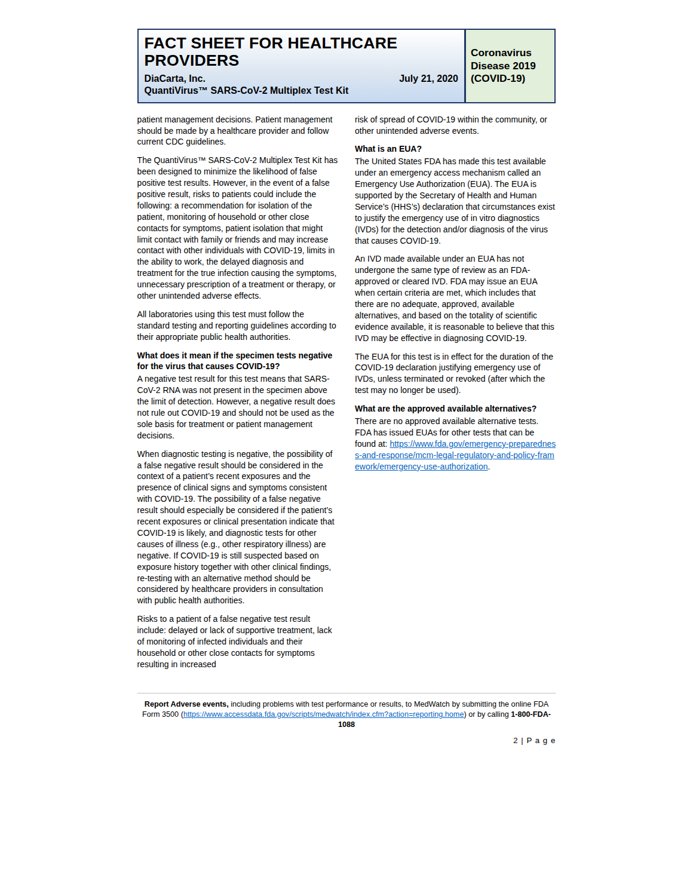FACT SHEET FOR HEALTHCARE PROVIDERS
DiaCarta, Inc.
July 21, 2020
QuantiVirus™ SARS-CoV-2 Multiplex Test Kit
Coronavirus Disease 2019 (COVID-19)
patient management decisions. Patient management should be made by a healthcare provider and follow current CDC guidelines.
The QuantiVirus™ SARS-CoV-2 Multiplex Test Kit has been designed to minimize the likelihood of false positive test results. However, in the event of a false positive result, risks to patients could include the following: a recommendation for isolation of the patient, monitoring of household or other close contacts for symptoms, patient isolation that might limit contact with family or friends and may increase contact with other individuals with COVID-19, limits in the ability to work, the delayed diagnosis and treatment for the true infection causing the symptoms, unnecessary prescription of a treatment or therapy, or other unintended adverse effects.
All laboratories using this test must follow the standard testing and reporting guidelines according to their appropriate public health authorities.
What does it mean if the specimen tests negative for the virus that causes COVID-19?
A negative test result for this test means that SARS-CoV-2 RNA was not present in the specimen above the limit of detection. However, a negative result does not rule out COVID-19 and should not be used as the sole basis for treatment or patient management decisions.
When diagnostic testing is negative, the possibility of a false negative result should be considered in the context of a patient’s recent exposures and the presence of clinical signs and symptoms consistent with COVID-19. The possibility of a false negative result should especially be considered if the patient’s recent exposures or clinical presentation indicate that COVID-19 is likely, and diagnostic tests for other causes of illness (e.g., other respiratory illness) are negative. If COVID-19 is still suspected based on exposure history together with other clinical findings, re-testing with an alternative method should be considered by healthcare providers in consultation with public health authorities.
Risks to a patient of a false negative test result include: delayed or lack of supportive treatment, lack of monitoring of infected individuals and their household or other close contacts for symptoms resulting in increased
risk of spread of COVID-19 within the community, or other unintended adverse events.
What is an EUA?
The United States FDA has made this test available under an emergency access mechanism called an Emergency Use Authorization (EUA). The EUA is supported by the Secretary of Health and Human Service’s (HHS’s) declaration that circumstances exist to justify the emergency use of in vitro diagnostics (IVDs) for the detection and/or diagnosis of the virus that causes COVID-19.
An IVD made available under an EUA has not undergone the same type of review as an FDA-approved or cleared IVD. FDA may issue an EUA when certain criteria are met, which includes that there are no adequate, approved, available alternatives, and based on the totality of scientific evidence available, it is reasonable to believe that this IVD may be effective in diagnosing COVID-19.
The EUA for this test is in effect for the duration of the COVID-19 declaration justifying emergency use of IVDs, unless terminated or revoked (after which the test may no longer be used).
What are the approved available alternatives?
There are no approved available alternative tests. FDA has issued EUAs for other tests that can be found at: https://www.fda.gov/emergency-preparedness-and-response/mcm-legal-regulatory-and-policy-framework/emergency-use-authorization.
Report Adverse events, including problems with test performance or results, to MedWatch by submitting the online FDA Form 3500 (https://www.accessdata.fda.gov/scripts/medwatch/index.cfm?action=reporting.home) or by calling 1-800-FDA-1088
2 | P a g e